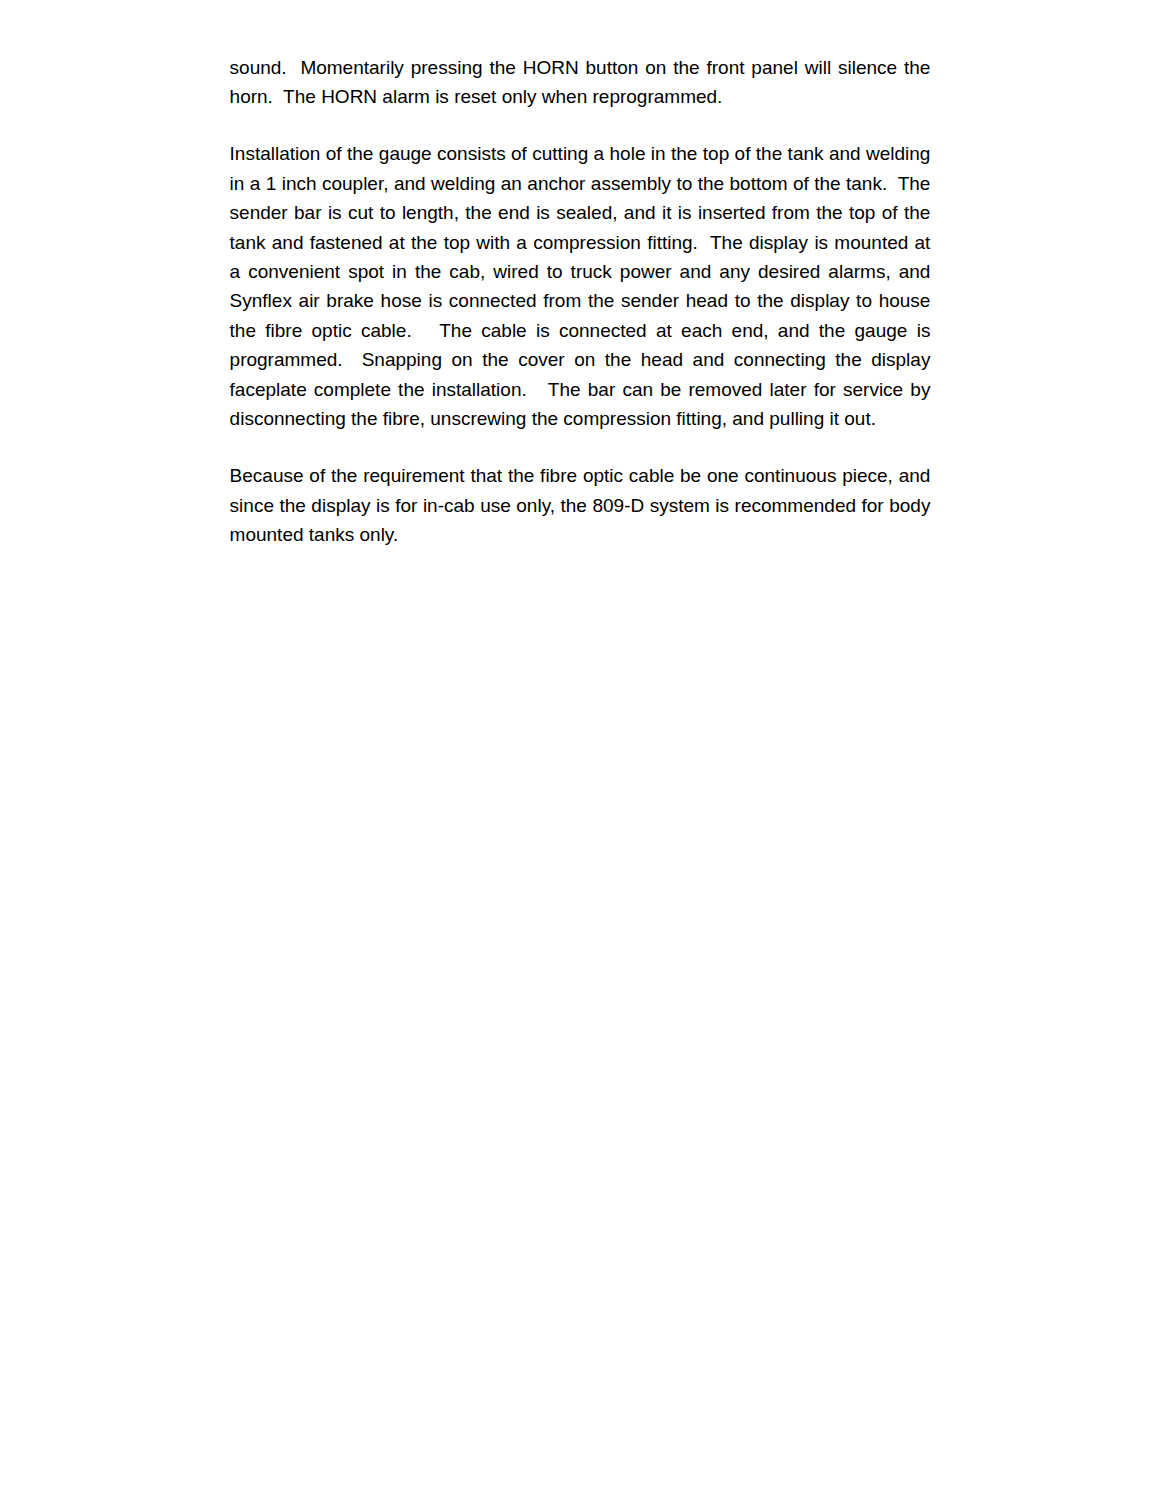sound. Momentarily pressing the HORN button on the front panel will silence the horn. The HORN alarm is reset only when reprogrammed.
Installation of the gauge consists of cutting a hole in the top of the tank and welding in a 1 inch coupler, and welding an anchor assembly to the bottom of the tank. The sender bar is cut to length, the end is sealed, and it is inserted from the top of the tank and fastened at the top with a compression fitting. The display is mounted at a convenient spot in the cab, wired to truck power and any desired alarms, and Synflex air brake hose is connected from the sender head to the display to house the fibre optic cable. The cable is connected at each end, and the gauge is programmed. Snapping on the cover on the head and connecting the display faceplate complete the installation. The bar can be removed later for service by disconnecting the fibre, unscrewing the compression fitting, and pulling it out.
Because of the requirement that the fibre optic cable be one continuous piece, and since the display is for in-cab use only, the 809-D system is recommended for body mounted tanks only.